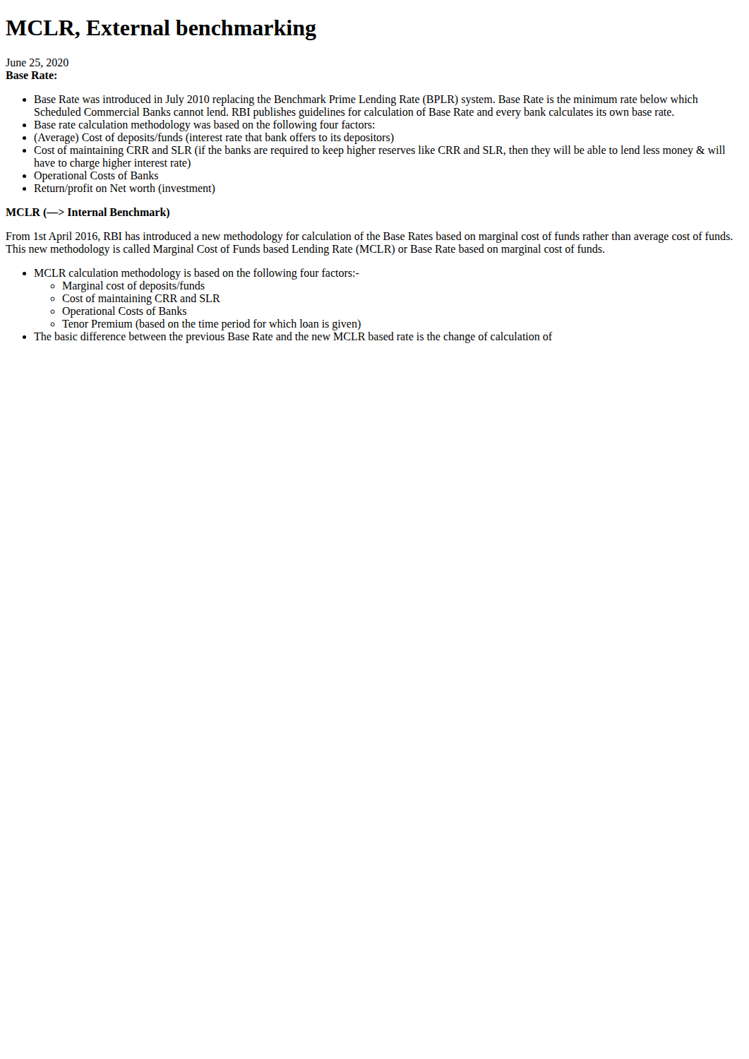MCLR, External benchmarking
June 25, 2020
Base Rate:
Base Rate was introduced in July 2010 replacing the Benchmark Prime Lending Rate (BPLR) system. Base Rate is the minimum rate below which Scheduled Commercial Banks cannot lend. RBI publishes guidelines for calculation of Base Rate and every bank calculates its own base rate.
Base rate calculation methodology was based on the following four factors:
(Average) Cost of deposits/funds (interest rate that bank offers to its depositors)
Cost of maintaining CRR and SLR (if the banks are required to keep higher reserves like CRR and SLR, then they will be able to lend less money & will have to charge higher interest rate)
Operational Costs of Banks
Return/profit on Net worth (investment)
MCLR (—> Internal Benchmark)
From 1st April 2016, RBI has introduced a new methodology for calculation of the Base Rates based on marginal cost of funds rather than average cost of funds. This new methodology is called Marginal Cost of Funds based Lending Rate (MCLR) or Base Rate based on marginal cost of funds.
MCLR calculation methodology is based on the following four factors:-
Marginal cost of deposits/funds
Cost of maintaining CRR and SLR
Operational Costs of Banks
Tenor Premium (based on the time period for which loan is given)
The basic difference between the previous Base Rate and the new MCLR based rate is the change of calculation of